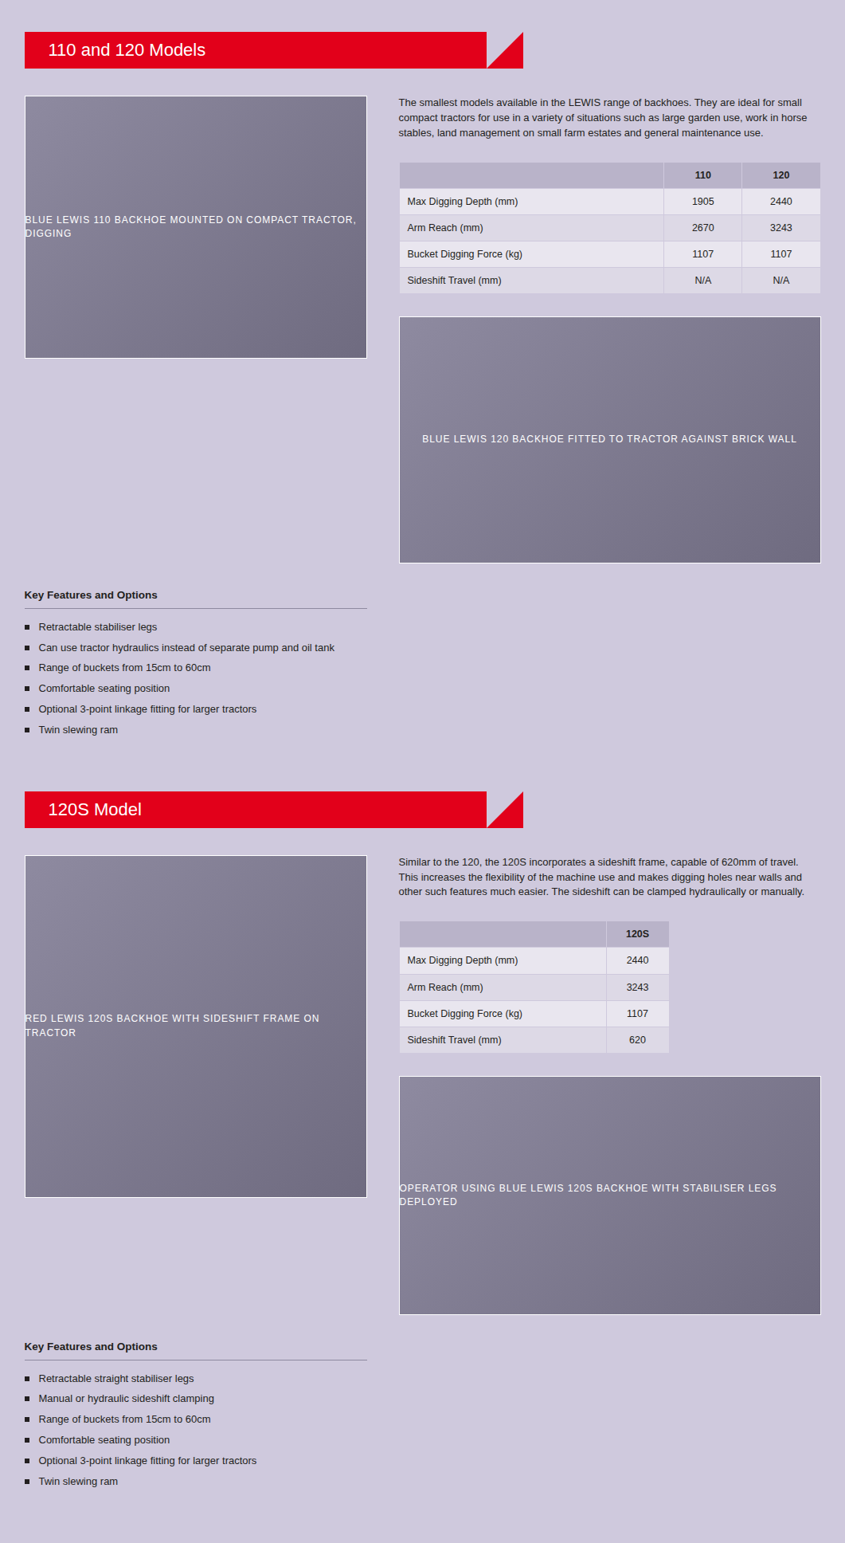110 and 120 Models
Blue LEWIS 110 backhoe mounted on compact tractor, digging
The smallest models available in the LEWIS range of backhoes. They are ideal for small compact tractors for use in a variety of situations such as large garden use, work in horse stables, land management on small farm estates and general maintenance use.
| | 110 | 120 |
| --- | --- | --- |
| Max Digging Depth (mm) | 1905 | 2440 |
| Arm Reach (mm) | 2670 | 3243 |
| Bucket Digging Force (kg) | 1107 | 1107 |
| Sideshift Travel (mm) | N/A | N/A |
Blue LEWIS 120 backhoe fitted to tractor against brick wall
Key Features and Options
Retractable stabiliser legs
Can use tractor hydraulics instead of separate pump and oil tank
Range of buckets from 15cm to 60cm
Comfortable seating position
Optional 3-point linkage fitting for larger tractors
Twin slewing ram
120S Model
Red LEWIS 120S backhoe with sideshift frame on tractor
Similar to the 120, the 120S incorporates a sideshift frame, capable of 620mm of travel. This increases the flexibility of the machine use and makes digging holes near walls and other such features much easier. The sideshift can be clamped hydraulically or manually.
| | 120S |
| --- | --- |
| Max Digging Depth (mm) | 2440 |
| Arm Reach (mm) | 3243 |
| Bucket Digging Force (kg) | 1107 |
| Sideshift Travel (mm) | 620 |
Operator using blue LEWIS 120S backhoe with stabiliser legs deployed
Key Features and Options
Retractable straight stabiliser legs
Manual or hydraulic sideshift clamping
Range of buckets from 15cm to 60cm
Comfortable seating position
Optional 3-point linkage fitting for larger tractors
Twin slewing ram